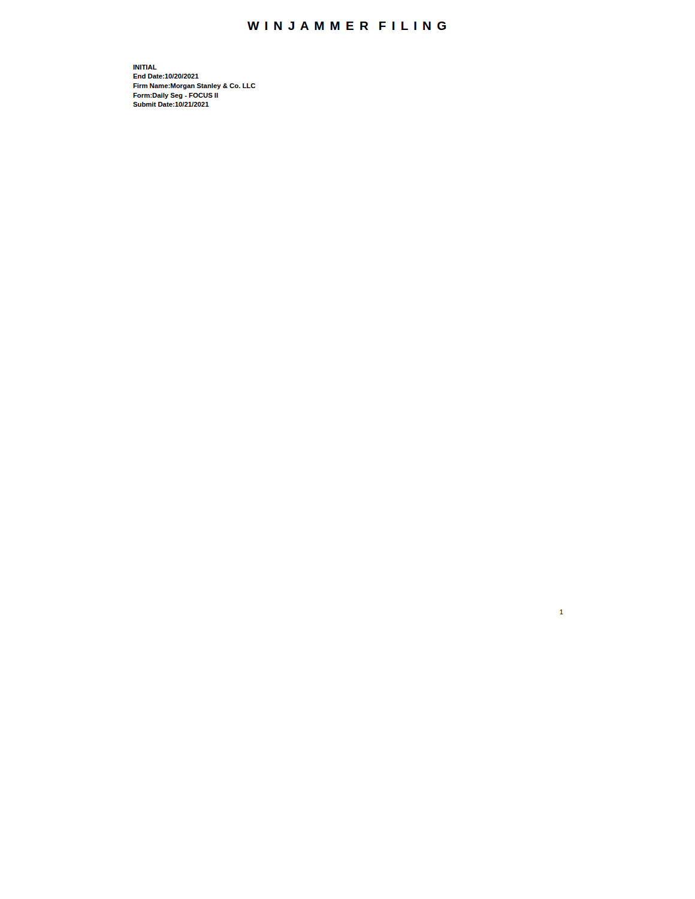W I N J A M M E R F I L I N G
INITIAL
End Date:10/20/2021
Firm Name:Morgan Stanley & Co. LLC
Form:Daily Seg - FOCUS II
Submit Date:10/21/2021
1